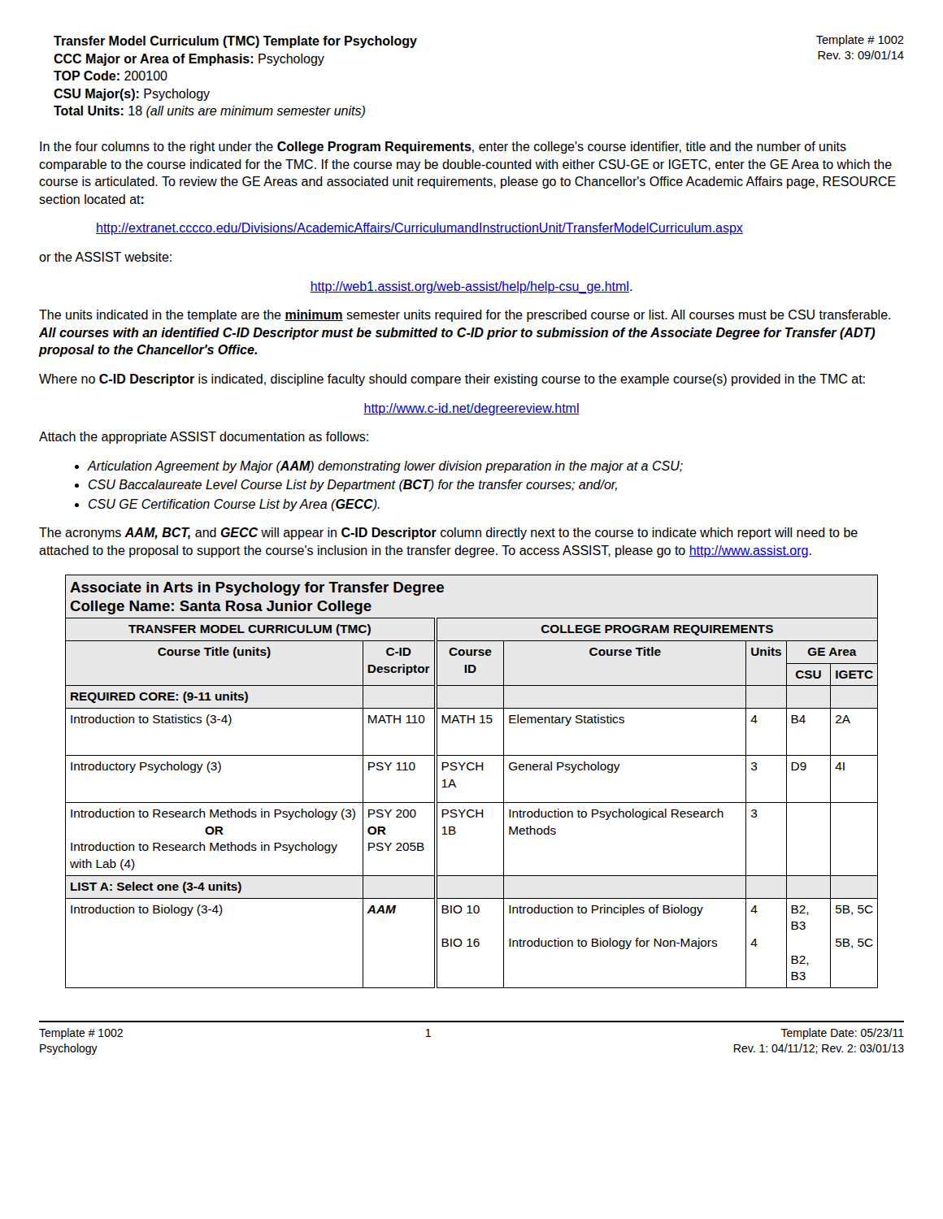Template # 1002
Rev. 3: 09/01/14
Transfer Model Curriculum (TMC) Template for Psychology
CCC Major or Area of Emphasis: Psychology
TOP Code: 200100
CSU Major(s): Psychology
Total Units: 18 (all units are minimum semester units)
In the four columns to the right under the College Program Requirements, enter the college's course identifier, title and the number of units comparable to the course indicated for the TMC. If the course may be double-counted with either CSU-GE or IGETC, enter the GE Area to which the course is articulated. To review the GE Areas and associated unit requirements, please go to Chancellor's Office Academic Affairs page, RESOURCE section located at:
http://extranet.cccco.edu/Divisions/AcademicAffairs/CurriculumandInstructionUnit/TransferModelCurriculum.aspx
or the ASSIST website:
http://web1.assist.org/web-assist/help/help-csu_ge.html.
The units indicated in the template are the minimum semester units required for the prescribed course or list. All courses must be CSU transferable. All courses with an identified C-ID Descriptor must be submitted to C-ID prior to submission of the Associate Degree for Transfer (ADT) proposal to the Chancellor's Office.
Where no C-ID Descriptor is indicated, discipline faculty should compare their existing course to the example course(s) provided in the TMC at:
http://www.c-id.net/degreereview.html
Attach the appropriate ASSIST documentation as follows:
Articulation Agreement by Major (AAM) demonstrating lower division preparation in the major at a CSU;
CSU Baccalaureate Level Course List by Department (BCT) for the transfer courses; and/or,
CSU GE Certification Course List by Area (GECC).
The acronyms AAM, BCT, and GECC will appear in C-ID Descriptor column directly next to the course to indicate which report will need to be attached to the proposal to support the course's inclusion in the transfer degree. To access ASSIST, please go to http://www.assist.org.
| Associate in Arts in Psychology for Transfer Degree College Name: Santa Rosa Junior College |
| TRANSFER MODEL CURRICULUM (TMC) | COLLEGE PROGRAM REQUIREMENTS |
| Course Title (units) | C-ID Descriptor | Course ID | Course Title | Units | GE Area |
| CSU | IGETC |
| REQUIRED CORE: (9-11 units) | | | | | | |
| Introduction to Statistics (3-4) | MATH 110 | MATH 15 | Elementary Statistics | 4 | B4 | 2A |
| Introductory Psychology (3) | PSY 110 | PSYCH 1A | General Psychology | 3 | D9 | 4I |
| Introduction to Research Methods in Psychology (3) OR Introduction to Research Methods in Psychology with Lab (4) | PSY 200 OR PSY 205B | PSYCH 1B | Introduction to Psychological Research Methods | 3 | | |
| LIST A: Select one (3-4 units) | | | | | | |
| Introduction to Biology (3-4) | AAM | BIO 10 BIO 16 | Introduction to Principles of Biology Introduction to Biology for Non-Majors | 4 4 | B2, B3 B2, B3 | 5B, 5C 5B, 5C |
Template # 1002
Psychology
1
Template Date: 05/23/11
Rev. 1: 04/11/12; Rev. 2: 03/01/13